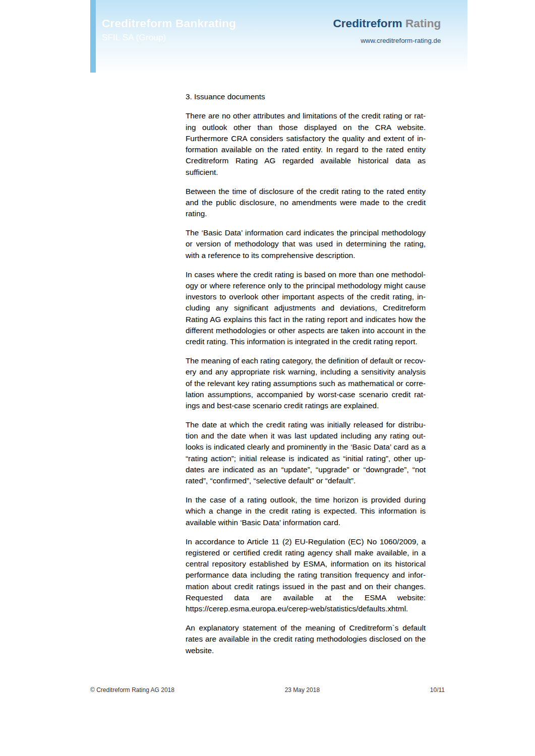Creditreform Bankrating
SFIL SA (Group)
Creditreform Rating
www.creditreform-rating.de
3. Issuance documents
There are no other attributes and limitations of the credit rating or rating outlook other than those displayed on the CRA website. Furthermore CRA considers satisfactory the quality and extent of information available on the rated entity. In regard to the rated entity Creditreform Rating AG regarded available historical data as sufficient.
Between the time of disclosure of the credit rating to the rated entity and the public disclosure, no amendments were made to the credit rating.
The ‘Basic Data’ information card indicates the principal methodology or version of methodology that was used in determining the rating, with a reference to its comprehensive description.
In cases where the credit rating is based on more than one methodology or where reference only to the principal methodology might cause investors to overlook other important aspects of the credit rating, including any significant adjustments and deviations, Creditreform Rating AG explains this fact in the rating report and indicates how the different methodologies or other aspects are taken into account in the credit rating. This information is integrated in the credit rating report.
The meaning of each rating category, the definition of default or recovery and any appropriate risk warning, including a sensitivity analysis of the relevant key rating assumptions such as mathematical or correlation assumptions, accompanied by worst-case scenario credit ratings and best-case scenario credit ratings are explained.
The date at which the credit rating was initially released for distribution and the date when it was last updated including any rating outlooks is indicated clearly and prominently in the ‘Basic Data’ card as a “rating action”; initial release is indicated as “initial rating”, other updates are indicated as an “update”, “upgrade” or “downgrade”, “not rated”, “confirmed”, “selective default” or “default”.
In the case of a rating outlook, the time horizon is provided during which a change in the credit rating is expected. This information is available within ‘Basic Data’ information card.
In accordance to Article 11 (2) EU-Regulation (EC) No 1060/2009, a registered or certified credit rating agency shall make available, in a central repository established by ESMA, information on its historical performance data including the rating transition frequency and information about credit ratings issued in the past and on their changes. Requested data are available at the ESMA website: https://cerep.esma.europa.eu/cerep-web/statistics/defaults.xhtml.
An explanatory statement of the meaning of Creditreform`s default rates are available in the credit rating methodologies disclosed on the website.
© Creditreform Rating AG 2018
23 May 2018
10/11